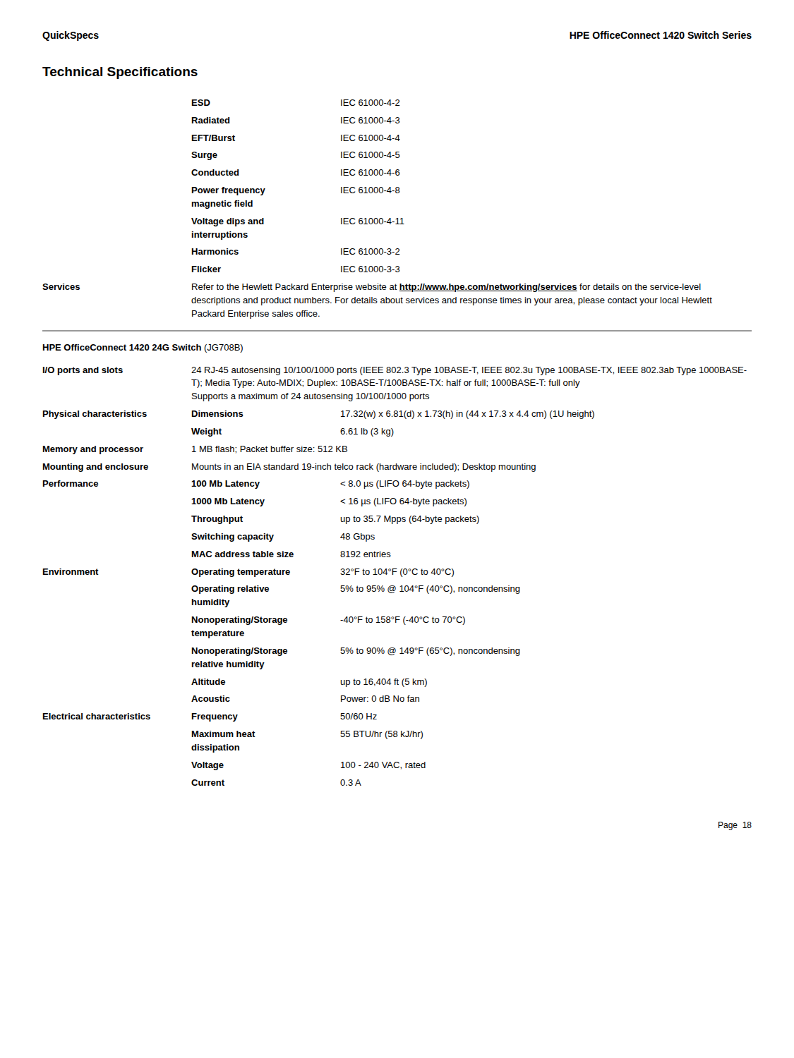QuickSpecs
HPE OfficeConnect 1420 Switch Series
Technical Specifications
| | ESD | IEC 61000-4-2 |
| | Radiated | IEC 61000-4-3 |
| | EFT/Burst | IEC 61000-4-4 |
| | Surge | IEC 61000-4-5 |
| | Conducted | IEC 61000-4-6 |
| | Power frequency magnetic field | IEC 61000-4-8 |
| | Voltage dips and interruptions | IEC 61000-4-11 |
| | Harmonics | IEC 61000-3-2 |
| | Flicker | IEC 61000-3-3 |
| Services | Refer to the Hewlett Packard Enterprise website at http://www.hpe.com/networking/services for details on the service-level descriptions and product numbers. For details about services and response times in your area, please contact your local Hewlett Packard Enterprise sales office. |
HPE OfficeConnect 1420 24G Switch (JG708B)
| I/O ports and slots | 24 RJ-45 autosensing 10/100/1000 ports (IEEE 802.3 Type 10BASE-T, IEEE 802.3u Type 100BASE-TX, IEEE 802.3ab Type 1000BASE-T); Media Type: Auto-MDIX; Duplex: 10BASE-T/100BASE-TX: half or full; 1000BASE-T: full only Supports a maximum of 24 autosensing 10/100/1000 ports |
| Physical characteristics | Dimensions | 17.32(w) x 6.81(d) x 1.73(h) in (44 x 17.3 x 4.4 cm) (1U height) |
| | Weight | 6.61 lb (3 kg) |
| Memory and processor | 1 MB flash; Packet buffer size: 512 KB |
| Mounting and enclosure | Mounts in an EIA standard 19-inch telco rack (hardware included); Desktop mounting |
| Performance | 100 Mb Latency | < 8.0 µs (LIFO 64-byte packets) |
| | 1000 Mb Latency | < 16 µs (LIFO 64-byte packets) |
| | Throughput | up to 35.7 Mpps (64-byte packets) |
| | Switching capacity | 48 Gbps |
| | MAC address table size | 8192 entries |
| Environment | Operating temperature | 32°F to 104°F (0°C to 40°C) |
| | Operating relative humidity | 5% to 95% @ 104°F (40°C), noncondensing |
| | Nonoperating/Storage temperature | -40°F to 158°F (-40°C to 70°C) |
| | Nonoperating/Storage relative humidity | 5% to 90% @ 149°F (65°C), noncondensing |
| | Altitude | up to 16,404 ft (5 km) |
| | Acoustic | Power: 0 dB No fan |
| Electrical characteristics | Frequency | 50/60 Hz |
| | Maximum heat dissipation | 55 BTU/hr (58 kJ/hr) |
| | Voltage | 100 - 240 VAC, rated |
| | Current | 0.3 A |
Page 18